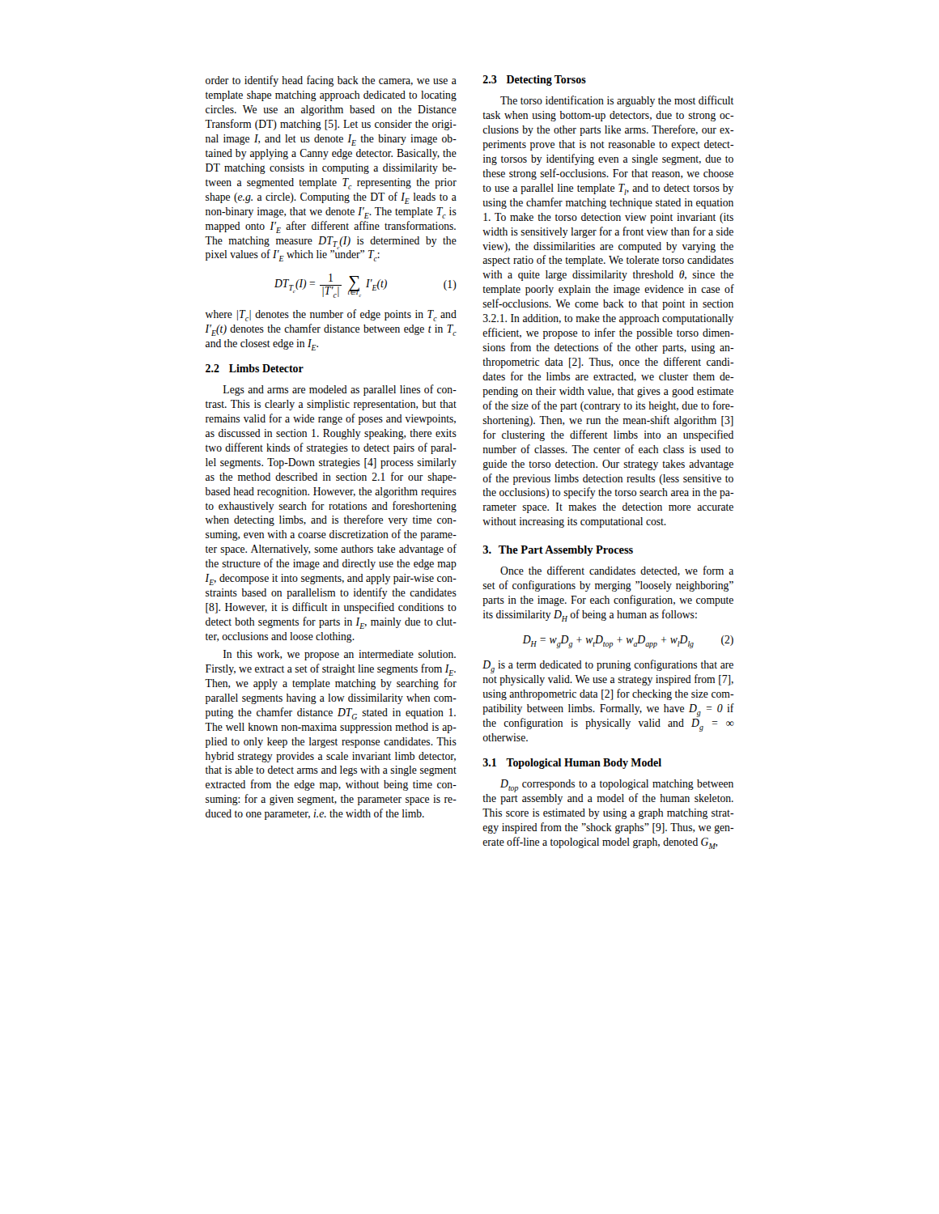order to identify head facing back the camera, we use a template shape matching approach dedicated to locating circles. We use an algorithm based on the Distance Transform (DT) matching [5]. Let us consider the original image I, and let us denote IE the binary image obtained by applying a Canny edge detector. Basically, the DT matching consists in computing a dissimilarity between a segmented template Tc representing the prior shape (e.g. a circle). Computing the DT of IE leads to a non-binary image, that we denote I′E. The template Tc is mapped onto I′E after different affine transformations. The matching measure DTTc(I) is determined by the pixel values of I′E which lie ”under” Tc:
DTTc(I) = 1|T′c| ∑t∈Tc I′E(t) (1)
where |Tc| denotes the number of edge points in Tc and I′E(t) denotes the chamfer distance between edge t in Tc and the closest edge in IE.
2.2 Limbs Detector
Legs and arms are modeled as parallel lines of contrast. This is clearly a simplistic representation, but that remains valid for a wide range of poses and viewpoints, as discussed in section 1. Roughly speaking, there exits two different kinds of strategies to detect pairs of parallel segments. Top-Down strategies [4] process similarly as the method described in section 2.1 for our shape-based head recognition. However, the algorithm requires to exhaustively search for rotations and foreshortening when detecting limbs, and is therefore very time consuming, even with a coarse discretization of the parameter space. Alternatively, some authors take advantage of the structure of the image and directly use the edge map IE, decompose it into segments, and apply pair-wise constraints based on parallelism to identify the candidates [8]. However, it is difficult in unspecified conditions to detect both segments for parts in IE, mainly due to clutter, occlusions and loose clothing.
In this work, we propose an intermediate solution. Firstly, we extract a set of straight line segments from IE. Then, we apply a template matching by searching for parallel segments having a low dissimilarity when computing the chamfer distance DTG stated in equation 1. The well known non-maxima suppression method is applied to only keep the largest response candidates. This hybrid strategy provides a scale invariant limb detector, that is able to detect arms and legs with a single segment extracted from the edge map, without being time consuming: for a given segment, the parameter space is reduced to one parameter, i.e. the width of the limb.
2.3 Detecting Torsos
The torso identification is arguably the most difficult task when using bottom-up detectors, due to strong occlusions by the other parts like arms. Therefore, our experiments prove that is not reasonable to expect detecting torsos by identifying even a single segment, due to these strong self-occlusions. For that reason, we choose to use a parallel line template Tl, and to detect torsos by using the chamfer matching technique stated in equation 1. To make the torso detection view point invariant (its width is sensitively larger for a front view than for a side view), the dissimilarities are computed by varying the aspect ratio of the template. We tolerate torso candidates with a quite large dissimilarity threshold θ, since the template poorly explain the image evidence in case of self-occlusions. We come back to that point in section 3.2.1. In addition, to make the approach computationally efficient, we propose to infer the possible torso dimensions from the detections of the other parts, using anthropometric data [2]. Thus, once the different candidates for the limbs are extracted, we cluster them depending on their width value, that gives a good estimate of the size of the part (contrary to its height, due to foreshortening). Then, we run the mean-shift algorithm [3] for clustering the different limbs into an unspecified number of classes. The center of each class is used to guide the torso detection. Our strategy takes advantage of the previous limbs detection results (less sensitive to the occlusions) to specify the torso search area in the parameter space. It makes the detection more accurate without increasing its computational cost.
3. The Part Assembly Process
Once the different candidates detected, we form a set of configurations by merging ”loosely neighboring” parts in the image. For each configuration, we compute its dissimilarity DH of being a human as follows:
DH = wgDg + wtDtop + waDapp + wlDlg (2)
Dg is a term dedicated to pruning configurations that are not physically valid. We use a strategy inspired from [7], using anthropometric data [2] for checking the size compatibility between limbs. Formally, we have Dg = 0 if the configuration is physically valid and Dg = ∞ otherwise.
3.1 Topological Human Body Model
Dtop corresponds to a topological matching between the part assembly and a model of the human skeleton. This score is estimated by using a graph matching strategy inspired from the ”shock graphs” [9]. Thus, we generate off-line a topological model graph, denoted GM,